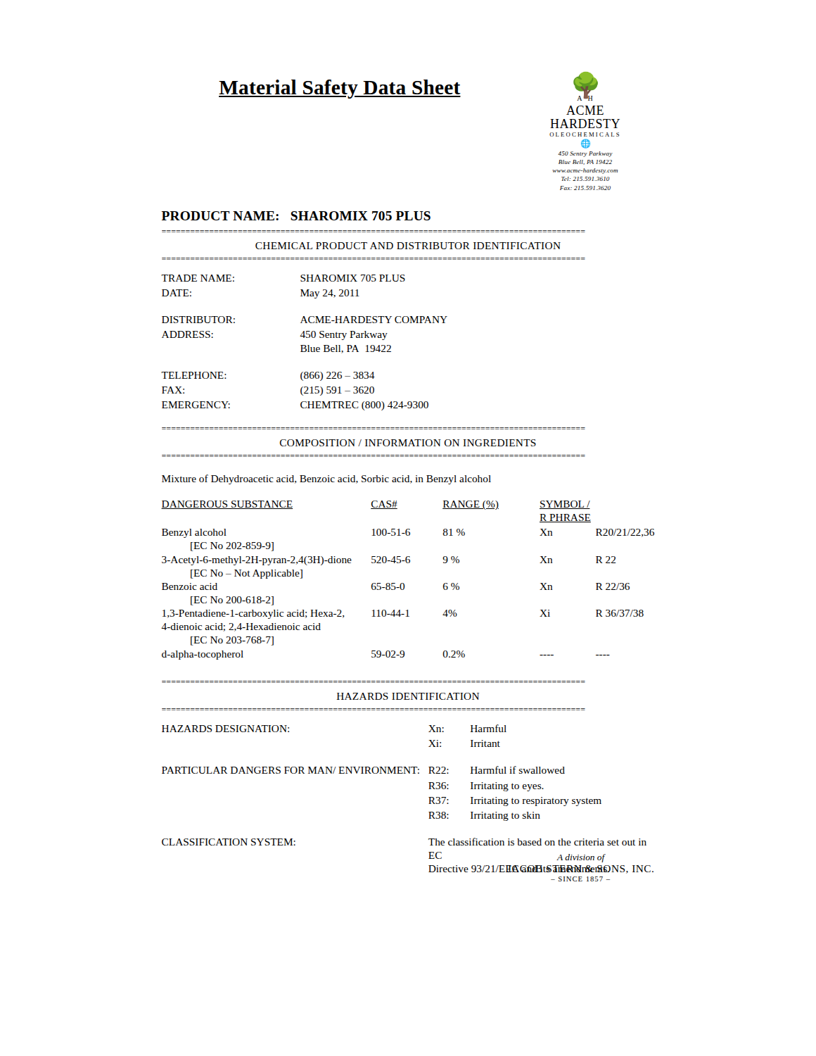🌳
A H
ACME
HARDESTY
OLEOCHEMICALS
🌐
450 Sentry Parkway
Blue Bell, PA 19422
www.acme-hardesty.com
Tel: 215.591.3610
Fax: 215.591.3620
Material Safety Data Sheet
PRODUCT NAME: SHAROMIX 705 PLUS
=========================================================================================
CHEMICAL PRODUCT AND DISTRIBUTOR IDENTIFICATION
=========================================================================================
| TRADE NAME: | SHAROMIX 705 PLUS |
| DATE: | May 24, 2011 |
| DISTRIBUTOR: | ACME-HARDESTY COMPANY |
| ADDRESS: | 450 Sentry Parkway Blue Bell, PA 19422 |
| TELEPHONE: | (866) 226 – 3834 |
| FAX: | (215) 591 – 3620 |
| EMERGENCY: | CHEMTREC (800) 424-9300 |
=========================================================================================
COMPOSITION / INFORMATION ON INGREDIENTS
=========================================================================================
Mixture of Dehydroacetic acid, Benzoic acid, Sorbic acid, in Benzyl alcohol
| DANGEROUS SUBSTANCE | CAS# | RANGE (%) | SYMBOL / R PHRASE | |
| --- | --- | --- | --- | --- |
| Benzyl alcohol | 100-51-6 | 81 % | Xn | R20/21/22,36 |
| [EC No 202-859-9] | | | | |
| 3-Acetyl-6-methyl-2H-pyran-2,4(3H)-dione | 520-45-6 | 9 % | Xn | R 22 |
| [EC No – Not Applicable] | | | | |
| Benzoic acid | 65-85-0 | 6 % | Xn | R 22/36 |
| [EC No 200-618-2] | | | | |
| 1,3-Pentadiene-1-carboxylic acid; Hexa-2, 4-dienoic acid; 2,4-Hexadienoic acid | 110-44-1 | 4% | Xi | R 36/37/38 |
| [EC No 203-768-7] | | | | |
| d-alpha-tocopherol | 59-02-9 | 0.2% | ---- | ---- |
=========================================================================================
HAZARDS IDENTIFICATION
=========================================================================================
| HAZARDS DESIGNATION: | Xn: | Harmful |
| | Xi: | Irritant |
| PARTICULAR DANGERS FOR MAN/ ENVIRONMENT: | R22: | Harmful if swallowed |
| | R36: | Irritating to eyes. |
| | R37: | Irritating to respiratory system |
| | R38: | Irritating to skin |
| CLASSIFICATION SYSTEM: | The classification is based on the criteria set out in EC Directive 93/21/EEC and its amendments. |
A division of
JACOB STERN & SONS, INC.
– SINCE 1857 –